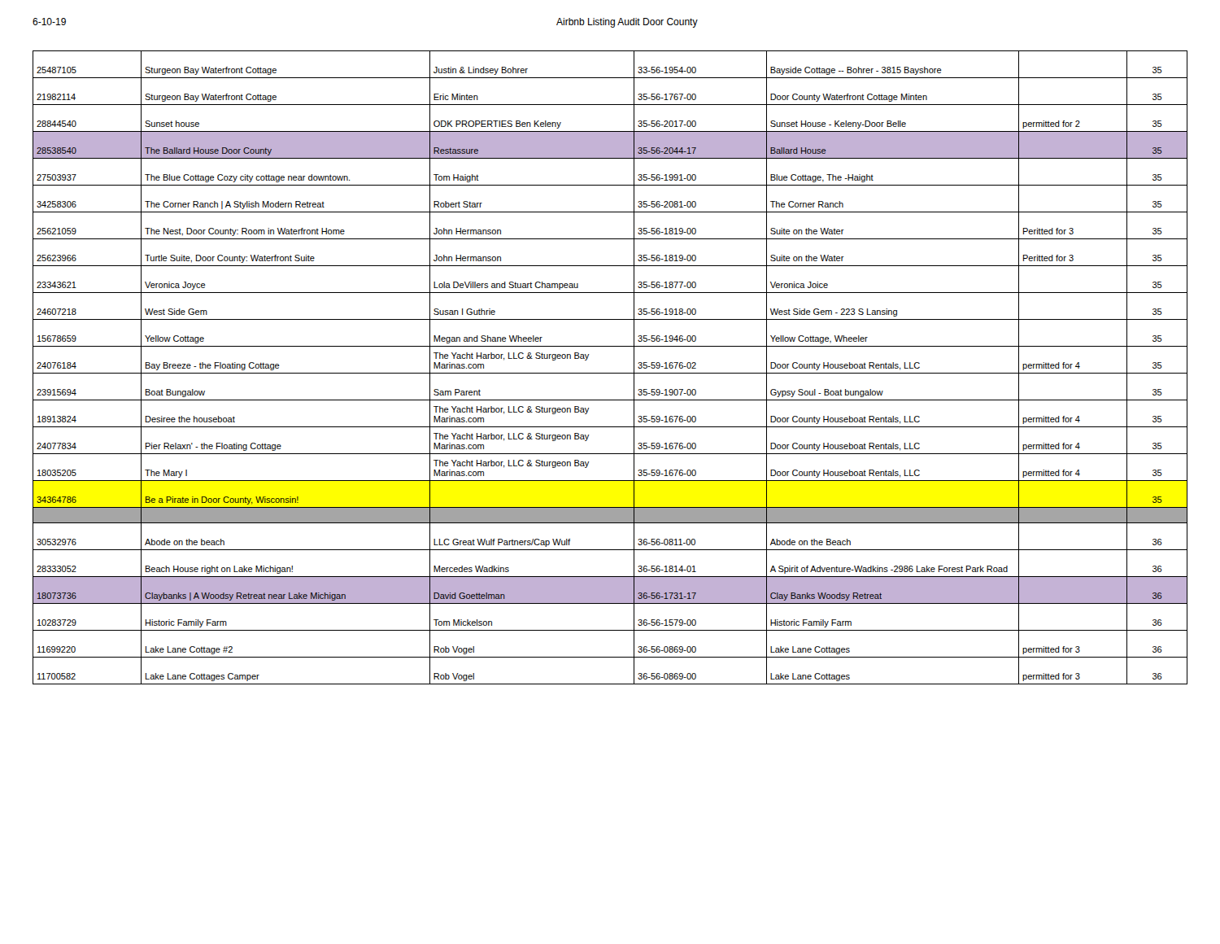6-10-19
Airbnb Listing Audit Door County
| 25487105 | Sturgeon Bay Waterfront Cottage | Justin & Lindsey Bohrer | 33-56-1954-00 | Bayside Cottage -- Bohrer - 3815 Bayshore | | 35 |
| 21982114 | Sturgeon Bay Waterfront Cottage | Eric Minten | 35-56-1767-00 | Door County Waterfront Cottage Minten | | 35 |
| 28844540 | Sunset house | ODK PROPERTIES Ben Keleny | 35-56-2017-00 | Sunset House - Keleny-Door Belle | permitted for 2 | 35 |
| 28538540 | The Ballard House Door County | Restassure | 35-56-2044-17 | Ballard House | | 35 |
| 27503937 | The Blue Cottage Cozy city cottage near downtown. | Tom Haight | 35-56-1991-00 | Blue Cottage, The -Haight | | 35 |
| 34258306 | The Corner Ranch / A Stylish Modern Retreat | Robert Starr | 35-56-2081-00 | The Corner Ranch | | 35 |
| 25621059 | The Nest, Door County: Room in Waterfront Home | John Hermanson | 35-56-1819-00 | Suite on the Water | Peritted for 3 | 35 |
| 25623966 | Turtle Suite, Door County: Waterfront Suite | John Hermanson | 35-56-1819-00 | Suite on the Water | Peritted for 3 | 35 |
| 23343621 | Veronica Joyce | Lola DeVillers and Stuart Champeau | 35-56-1877-00 | Veronica Joice | | 35 |
| 24607218 | West Side Gem | Susan I Guthrie | 35-56-1918-00 | West Side Gem - 223 S Lansing | | 35 |
| 15678659 | Yellow Cottage | Megan and Shane Wheeler | 35-56-1946-00 | Yellow Cottage, Wheeler | | 35 |
| 24076184 | Bay Breeze - the Floating Cottage | The Yacht Harbor, LLC & Sturgeon Bay Marinas.com | 35-59-1676-02 | Door County Houseboat Rentals, LLC | permitted for 4 | 35 |
| 23915694 | Boat Bungalow | Sam Parent | 35-59-1907-00 | Gypsy Soul - Boat bungalow | | 35 |
| 18913824 | Desiree the houseboat | The Yacht Harbor, LLC & Sturgeon Bay Marinas.com | 35-59-1676-00 | Door County Houseboat Rentals, LLC | permitted for 4 | 35 |
| 24077834 | Pier Relaxn' - the Floating Cottage | The Yacht Harbor, LLC & Sturgeon Bay Marinas.com | 35-59-1676-00 | Door County Houseboat Rentals, LLC | permitted for 4 | 35 |
| 18035205 | The Mary I | The Yacht Harbor, LLC & Sturgeon Bay Marinas.com | 35-59-1676-00 | Door County Houseboat Rentals, LLC | permitted for 4 | 35 |
| 34364786 | Be a Pirate in Door County, Wisconsin! | | | | | 35 |
| 30532976 | Abode on the beach | LLC Great Wulf Partners/Cap Wulf | 36-56-0811-00 | Abode on the Beach | | 36 |
| 28333052 | Beach House right on Lake Michigan! | Mercedes Wadkins | 36-56-1814-01 | A Spirit of Adventure-Wadkins -2986 Lake Forest Park Road | | 36 |
| 18073736 | Claybanks / A Woodsy Retreat near Lake Michigan | David Goettelman | 36-56-1731-17 | Clay Banks Woodsy Retreat | | 36 |
| 10283729 | Historic Family Farm | Tom Mickelson | 36-56-1579-00 | Historic Family Farm | | 36 |
| 11699220 | Lake Lane Cottage #2 | Rob Vogel | 36-56-0869-00 | Lake Lane Cottages | permitted for 3 | 36 |
| 11700582 | Lake Lane Cottages Camper | Rob Vogel | 36-56-0869-00 | Lake Lane Cottages | permitted for 3 | 36 |